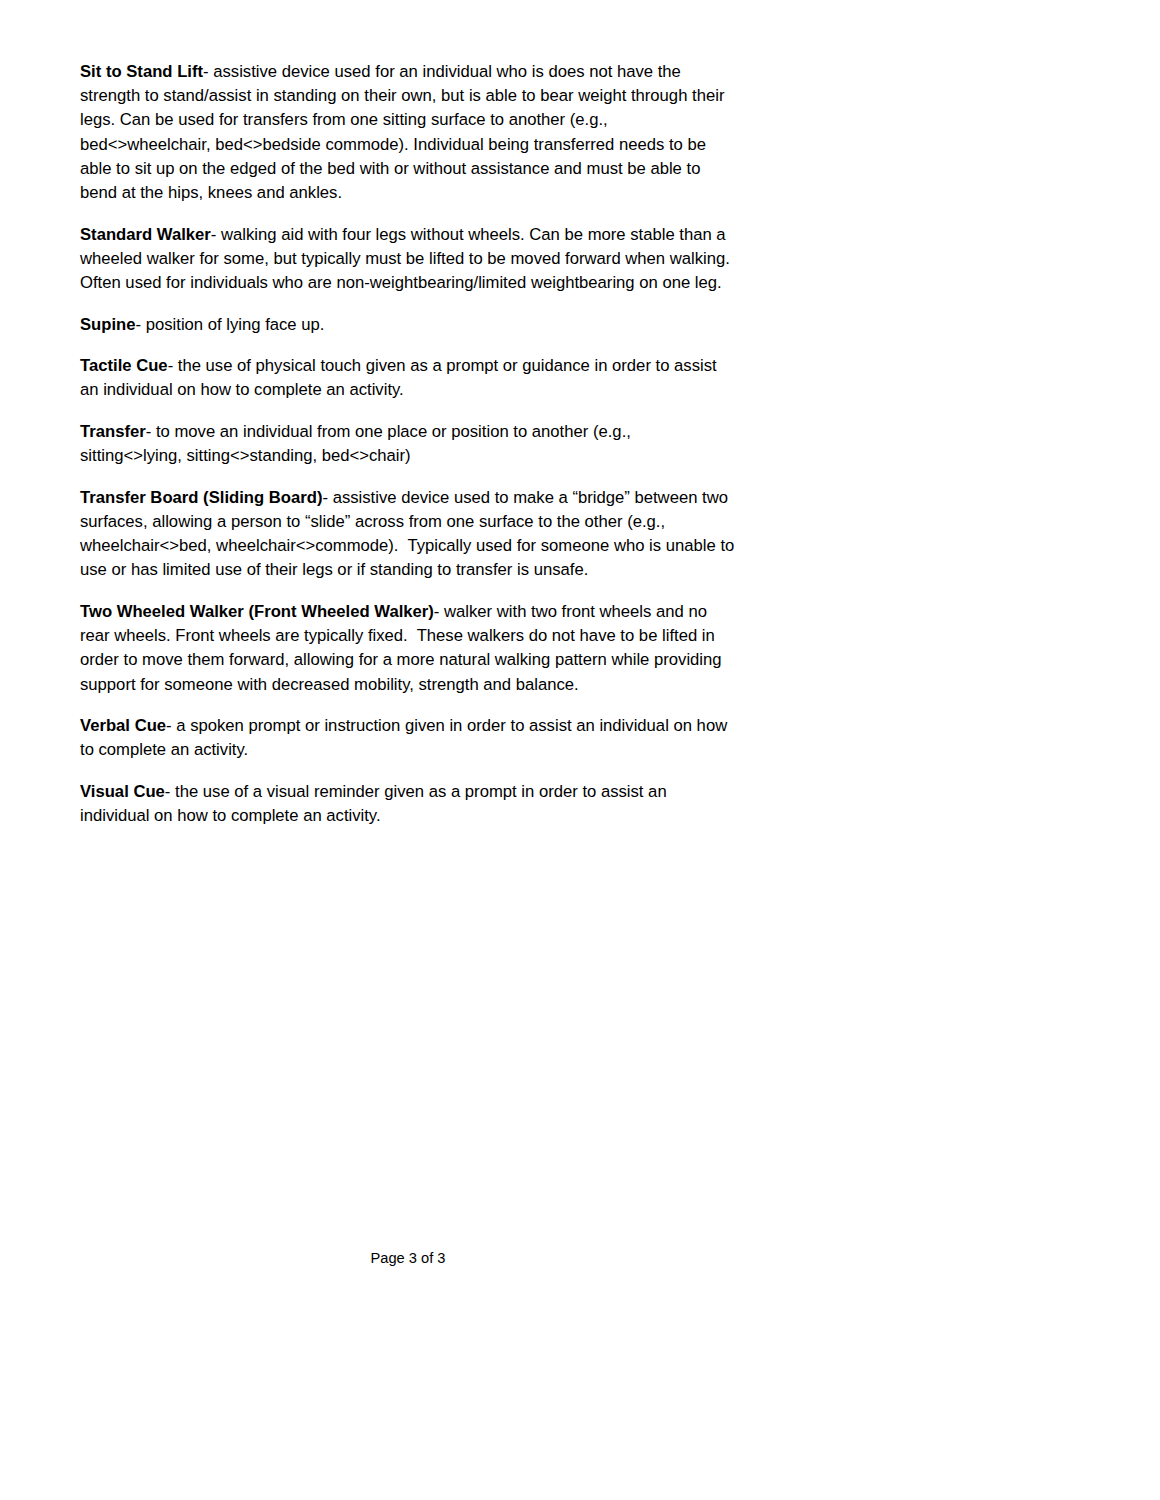Sit to Stand Lift
- assistive device used for an individual who is does not have the strength to stand/assist in standing on their own, but is able to bear weight through their legs. Can be used for transfers from one sitting surface to another (e.g., bed<>wheelchair, bed<>bedside commode). Individual being transferred needs to be able to sit up on the edged of the bed with or without assistance and must be able to bend at the hips, knees and ankles.
Standard Walker
- walking aid with four legs without wheels. Can be more stable than a wheeled walker for some, but typically must be lifted to be moved forward when walking. Often used for individuals who are non-weightbearing/limited weightbearing on one leg.
Supine
- position of lying face up.
Tactile Cue
- the use of physical touch given as a prompt or guidance in order to assist an individual on how to complete an activity.
Transfer
- to move an individual from one place or position to another (e.g., sitting<>lying, sitting<>standing, bed<>chair)
Transfer Board (Sliding Board)
- assistive device used to make a “bridge” between two surfaces, allowing a person to “slide” across from one surface to the other (e.g., wheelchair<>bed, wheelchair<>commode). Typically used for someone who is unable to use or has limited use of their legs or if standing to transfer is unsafe.
Two Wheeled Walker (Front Wheeled Walker)
- walker with two front wheels and no rear wheels. Front wheels are typically fixed. These walkers do not have to be lifted in order to move them forward, allowing for a more natural walking pattern while providing support for someone with decreased mobility, strength and balance.
Verbal Cue
- a spoken prompt or instruction given in order to assist an individual on how to complete an activity.
Visual Cue
- the use of a visual reminder given as a prompt in order to assist an individual on how to complete an activity.
Page 3 of 3